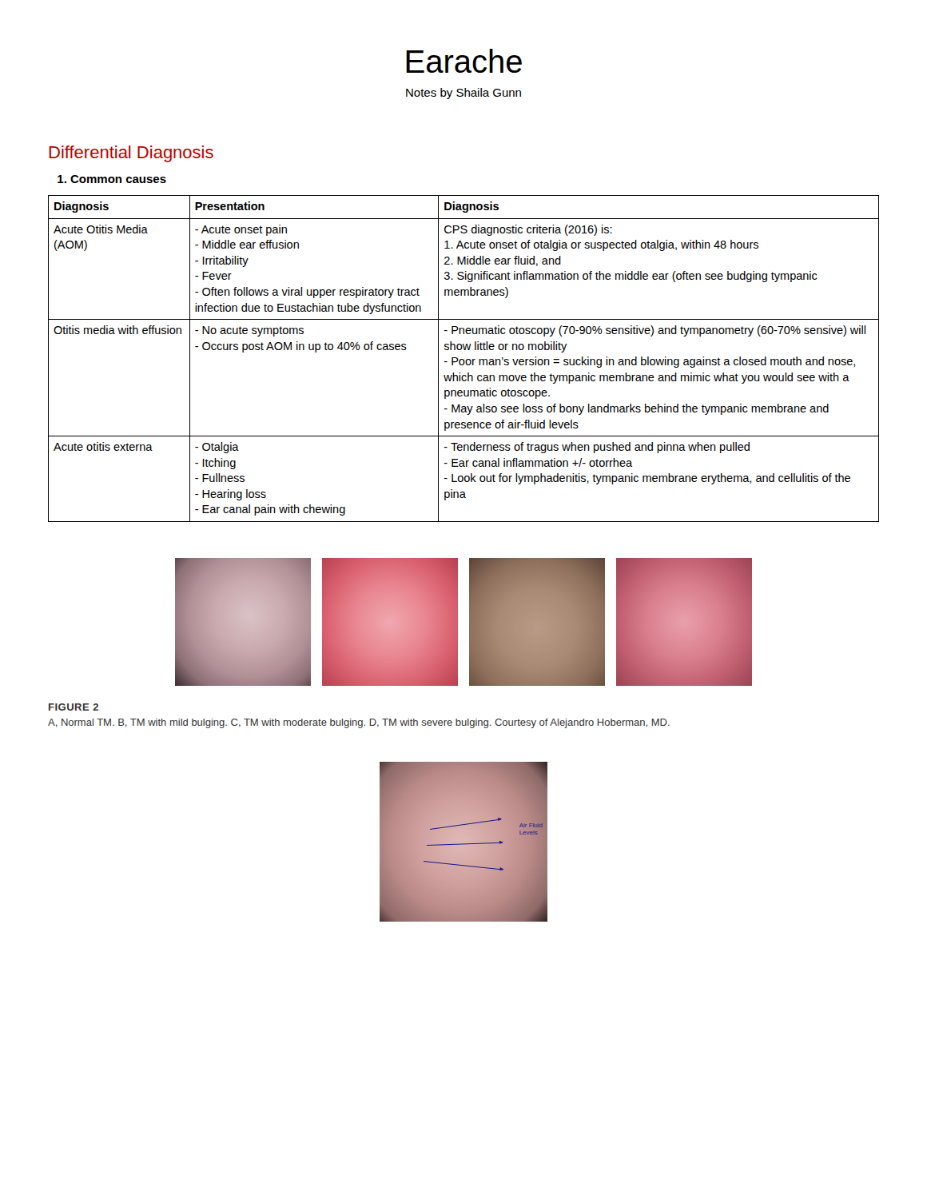Earache
Notes by Shaila Gunn
Differential Diagnosis
Common causes
| Diagnosis | Presentation | Diagnosis |
| --- | --- | --- |
| Acute Otitis Media (AOM) | - Acute onset pain - Middle ear effusion - Irritability - Fever - Often follows a viral upper respiratory tract infection due to Eustachian tube dysfunction | CPS diagnostic criteria (2016) is: 1. Acute onset of otalgia or suspected otalgia, within 48 hours 2. Middle ear fluid, and 3. Significant inflammation of the middle ear (often see budging tympanic membranes) |
| Otitis media with effusion | - No acute symptoms - Occurs post AOM in up to 40% of cases | - Pneumatic otoscopy (70-90% sensitive) and tympanometry (60-70% sensive) will show little or no mobility - Poor man’s version = sucking in and blowing against a closed mouth and nose, which can move the tympanic membrane and mimic what you would see with a pneumatic otoscope. - May also see loss of bony landmarks behind the tympanic membrane and presence of air-fluid levels |
| Acute otitis externa | - Otalgia - Itching - Fullness - Hearing loss - Ear canal pain with chewing | - Tenderness of tragus when pushed and pinna when pulled - Ear canal inflammation +/- otorrhea - Look out for lymphadenitis, tympanic membrane erythema, and cellulitis of the pina |
A
B
C
D
FIGURE 2 A, Normal TM. B, TM with mild bulging. C, TM with moderate bulging. D, TM with severe bulging. Courtesy of Alejandro Hoberman, MD.
Air Fluid
Levels